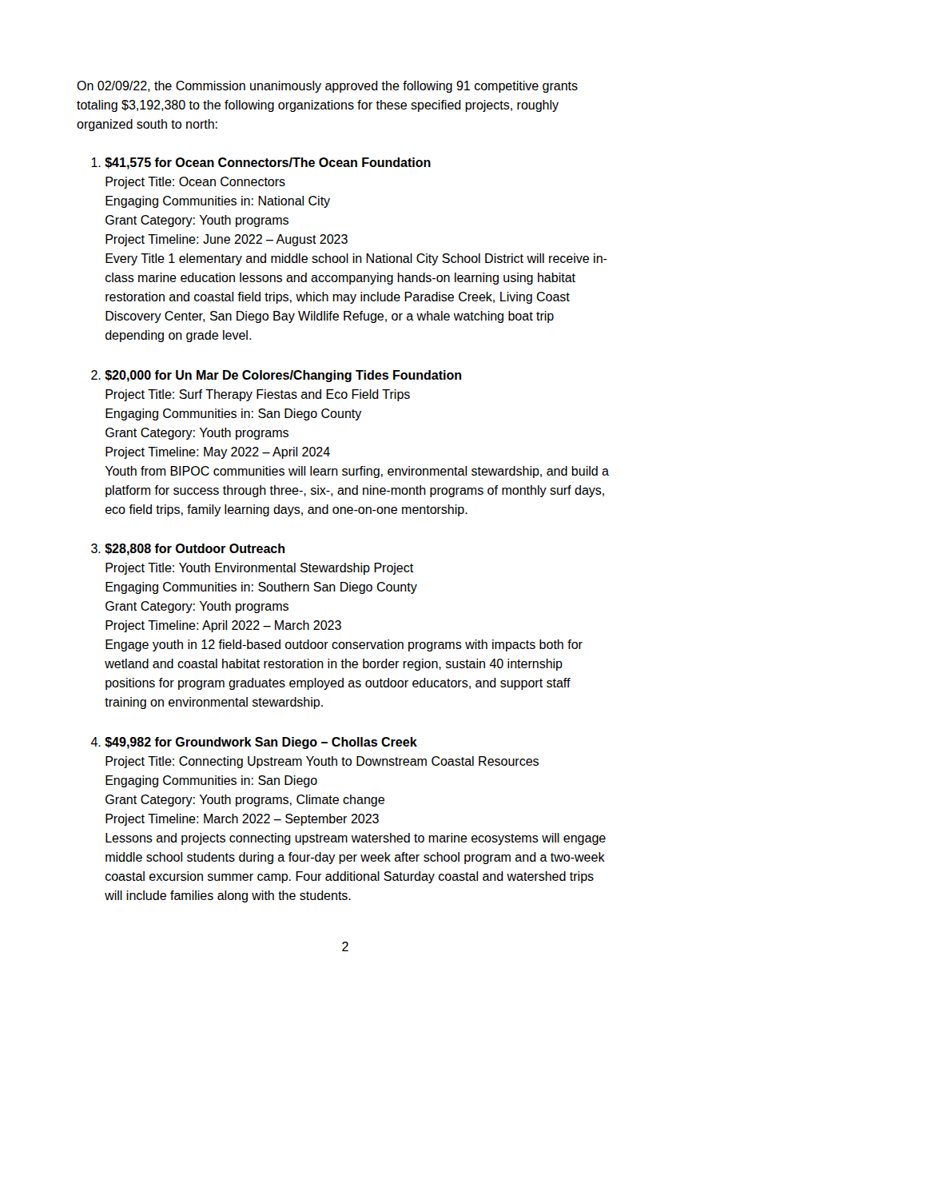On 02/09/22, the Commission unanimously approved the following 91 competitive grants totaling $3,192,380 to the following organizations for these specified projects, roughly organized south to north:
$41,575 for Ocean Connectors/The Ocean Foundation
Project Title: Ocean Connectors Engaging Communities in: National City Grant Category: Youth programs Project Timeline: June 2022 – August 2023
Every Title 1 elementary and middle school in National City School District will receive in-class marine education lessons and accompanying hands-on learning using habitat restoration and coastal field trips, which may include Paradise Creek, Living Coast Discovery Center, San Diego Bay Wildlife Refuge, or a whale watching boat trip depending on grade level.
$20,000 for Un Mar De Colores/Changing Tides Foundation
Project Title: Surf Therapy Fiestas and Eco Field Trips Engaging Communities in: San Diego County Grant Category: Youth programs Project Timeline: May 2022 – April 2024
Youth from BIPOC communities will learn surfing, environmental stewardship, and build a platform for success through three-, six-, and nine-month programs of monthly surf days, eco field trips, family learning days, and one-on-one mentorship.
$28,808 for Outdoor Outreach
Project Title: Youth Environmental Stewardship Project Engaging Communities in: Southern San Diego County Grant Category: Youth programs Project Timeline: April 2022 – March 2023
Engage youth in 12 field-based outdoor conservation programs with impacts both for wetland and coastal habitat restoration in the border region, sustain 40 internship positions for program graduates employed as outdoor educators, and support staff training on environmental stewardship.
$49,982 for Groundwork San Diego – Chollas Creek
Project Title: Connecting Upstream Youth to Downstream Coastal Resources Engaging Communities in: San Diego Grant Category: Youth programs, Climate change Project Timeline: March 2022 – September 2023
Lessons and projects connecting upstream watershed to marine ecosystems will engage middle school students during a four-day per week after school program and a two-week coastal excursion summer camp. Four additional Saturday coastal and watershed trips will include families along with the students.
2